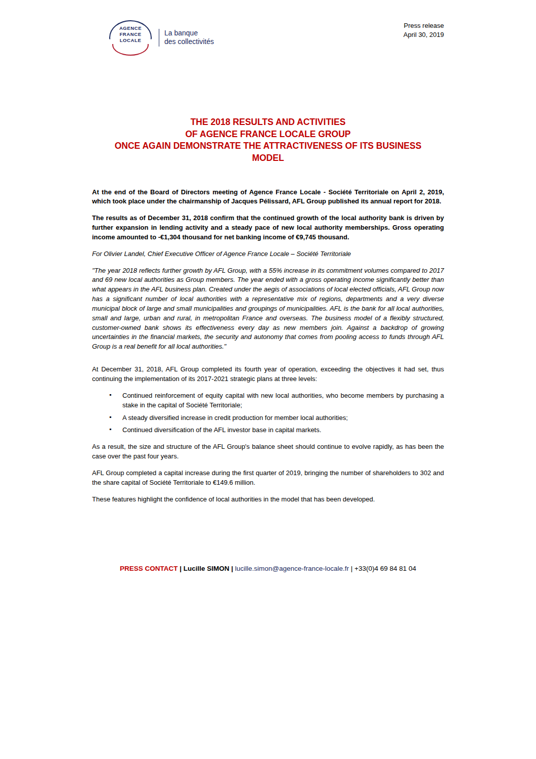AGENCE
FRANCE
LOCALE
La banque
des collectivités
Press release
April 30, 2019
The 2018 results and activities
of Agence France Locale Group
once again demonstrate the attractiveness of its business model
At the end of the Board of Directors meeting of Agence France Locale - Société Territoriale on April 2, 2019, which took place under the chairmanship of Jacques Pélissard, AFL Group published its annual report for 2018.
The results as of December 31, 2018 confirm that the continued growth of the local authority bank is driven by further expansion in lending activity and a steady pace of new local authority memberships. Gross operating income amounted to -€1,304 thousand for net banking income of €9,745 thousand.
For Olivier Landel, Chief Executive Officer of Agence France Locale – Société Territoriale
"The year 2018 reflects further growth by AFL Group, with a 55% increase in its commitment volumes compared to 2017 and 69 new local authorities as Group members. The year ended with a gross operating income significantly better than what appears in the AFL business plan. Created under the aegis of associations of local elected officials, AFL Group now has a significant number of local authorities with a representative mix of regions, departments and a very diverse municipal block of large and small municipalities and groupings of municipalities. AFL is the bank for all local authorities, small and large, urban and rural, in metropolitan France and overseas. The business model of a flexibly structured, customer-owned bank shows its effectiveness every day as new members join. Against a backdrop of growing uncertainties in the financial markets, the security and autonomy that comes from pooling access to funds through AFL Group is a real benefit for all local authorities."
At December 31, 2018, AFL Group completed its fourth year of operation, exceeding the objectives it had set, thus continuing the implementation of its 2017-2021 strategic plans at three levels:
Continued reinforcement of equity capital with new local authorities, who become members by purchasing a stake in the capital of Société Territoriale;
A steady diversified increase in credit production for member local authorities;
Continued diversification of the AFL investor base in capital markets.
As a result, the size and structure of the AFL Group's balance sheet should continue to evolve rapidly, as has been the case over the past four years.
AFL Group completed a capital increase during the first quarter of 2019, bringing the number of shareholders to 302 and the share capital of Société Territoriale to €149.6 million.
These features highlight the confidence of local authorities in the model that has been developed.
PRESS CONTACT | Lucille SIMON | lucille.simon@agence-france-locale.fr | +33(0)4 69 84 81 04